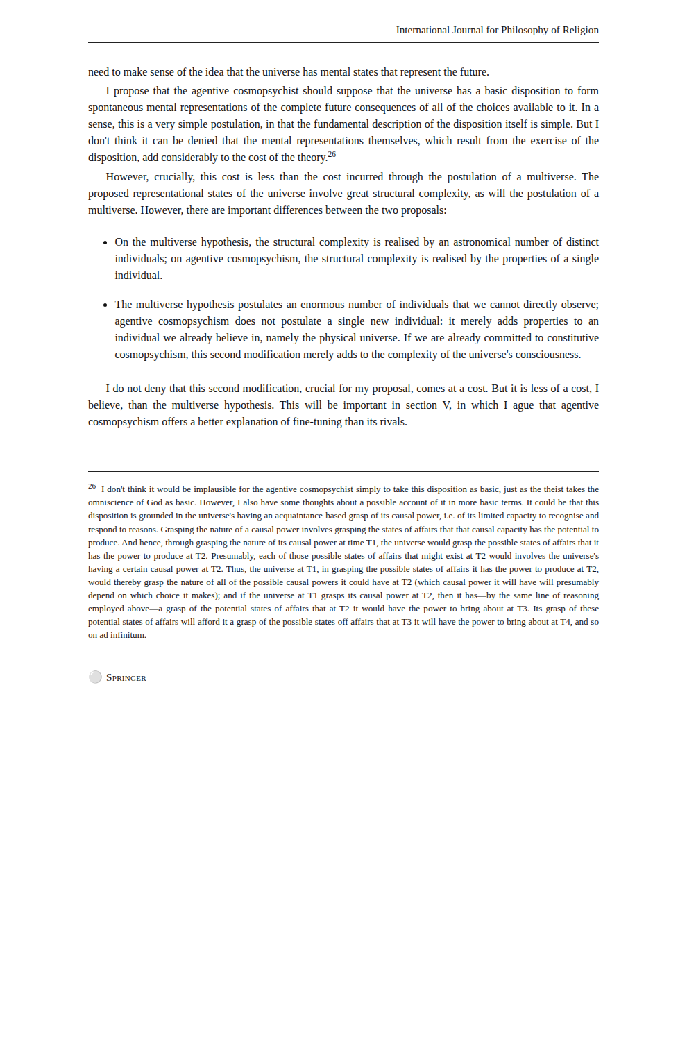International Journal for Philosophy of Religion
need to make sense of the idea that the universe has mental states that represent the future.
I propose that the agentive cosmopsychist should suppose that the universe has a basic disposition to form spontaneous mental representations of the complete future consequences of all of the choices available to it. In a sense, this is a very simple postulation, in that the fundamental description of the disposition itself is simple. But I don't think it can be denied that the mental representations themselves, which result from the exercise of the disposition, add considerably to the cost of the theory.26
However, crucially, this cost is less than the cost incurred through the postulation of a multiverse. The proposed representational states of the universe involve great structural complexity, as will the postulation of a multiverse. However, there are important differences between the two proposals:
On the multiverse hypothesis, the structural complexity is realised by an astronomical number of distinct individuals; on agentive cosmopsychism, the structural complexity is realised by the properties of a single individual.
The multiverse hypothesis postulates an enormous number of individuals that we cannot directly observe; agentive cosmopsychism does not postulate a single new individual: it merely adds properties to an individual we already believe in, namely the physical universe. If we are already committed to constitutive cosmopsychism, this second modification merely adds to the complexity of the universe's consciousness.
I do not deny that this second modification, crucial for my proposal, comes at a cost. But it is less of a cost, I believe, than the multiverse hypothesis. This will be important in section V, in which I ague that agentive cosmopsychism offers a better explanation of fine-tuning than its rivals.
26 I don't think it would be implausible for the agentive cosmopsychist simply to take this disposition as basic, just as the theist takes the omniscience of God as basic. However, I also have some thoughts about a possible account of it in more basic terms. It could be that this disposition is grounded in the universe's having an acquaintance-based grasp of its causal power, i.e. of its limited capacity to recognise and respond to reasons. Grasping the nature of a causal power involves grasping the states of affairs that that causal capacity has the potential to produce. And hence, through grasping the nature of its causal power at time T1, the universe would grasp the possible states of affairs that it has the power to produce at T2. Presumably, each of those possible states of affairs that might exist at T2 would involves the universe's having a certain causal power at T2. Thus, the universe at T1, in grasping the possible states of affairs it has the power to produce at T2, would thereby grasp the nature of all of the possible causal powers it could have at T2 (which causal power it will have will presumably depend on which choice it makes); and if the universe at T1 grasps its causal power at T2, then it has—by the same line of reasoning employed above—a grasp of the potential states of affairs that at T2 it would have the power to bring about at T3. Its grasp of these potential states of affairs will afford it a grasp of the possible states off affairs that at T3 it will have the power to bring about at T4, and so on ad infinitum.
⚪Springer